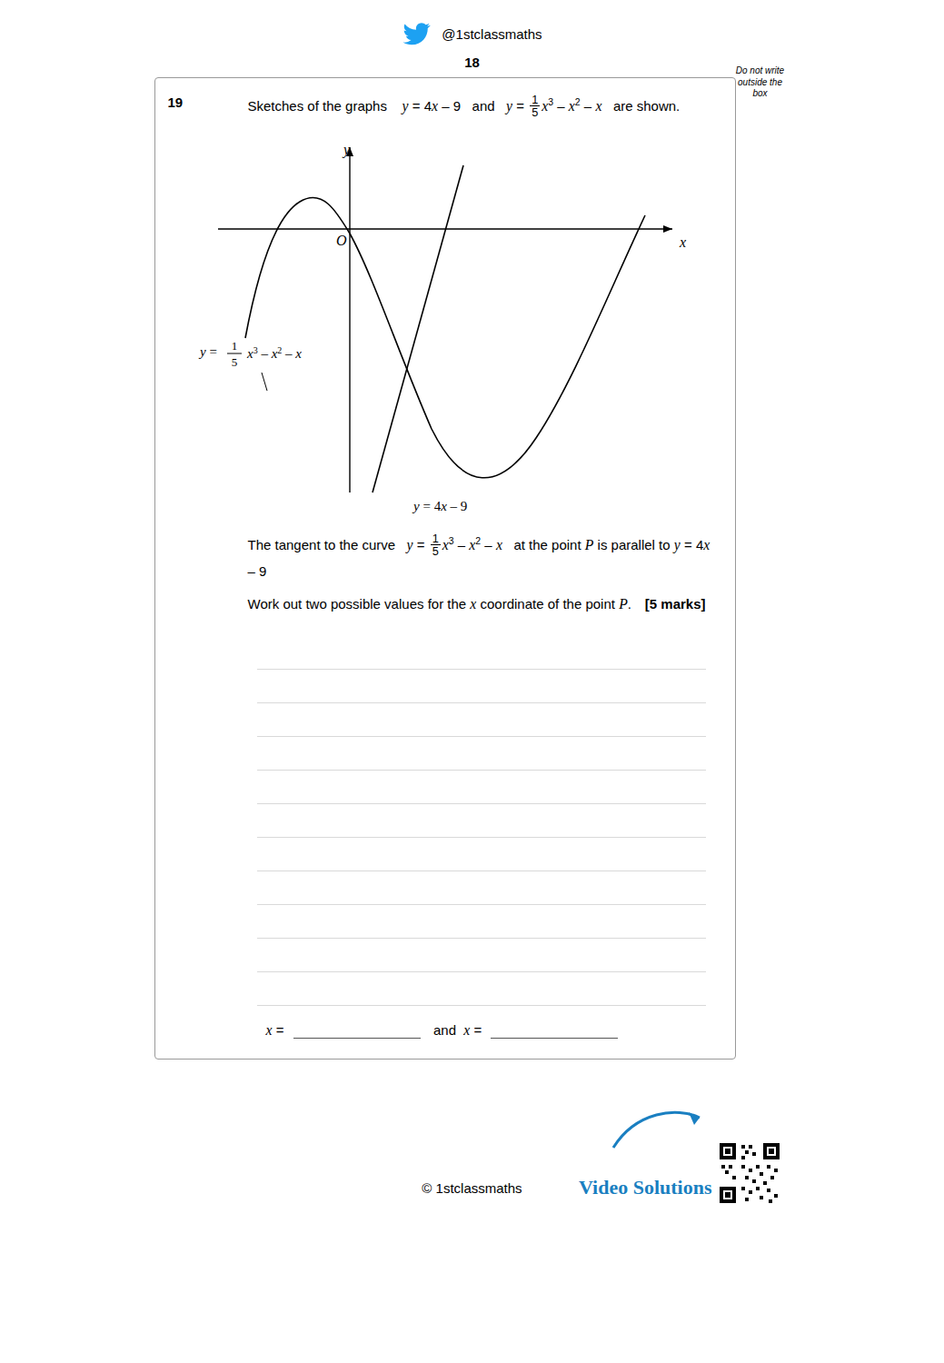@1stclassmaths
18
Do not write
outside the
box
19
Sketches of the graphs y = 4x – 9 and y = 15 x3 – x2 – x are shown.
y x O y = 1 5 x3 – x2 – x y = 4x – 9
The tangent to the curve y = 15 x3 – x2 – x at the point P is parallel to y = 4x – 9
Work out two possible values for the x coordinate of the point P. [5 marks]
x = and x =
© 1stclassmaths
Video Solutions